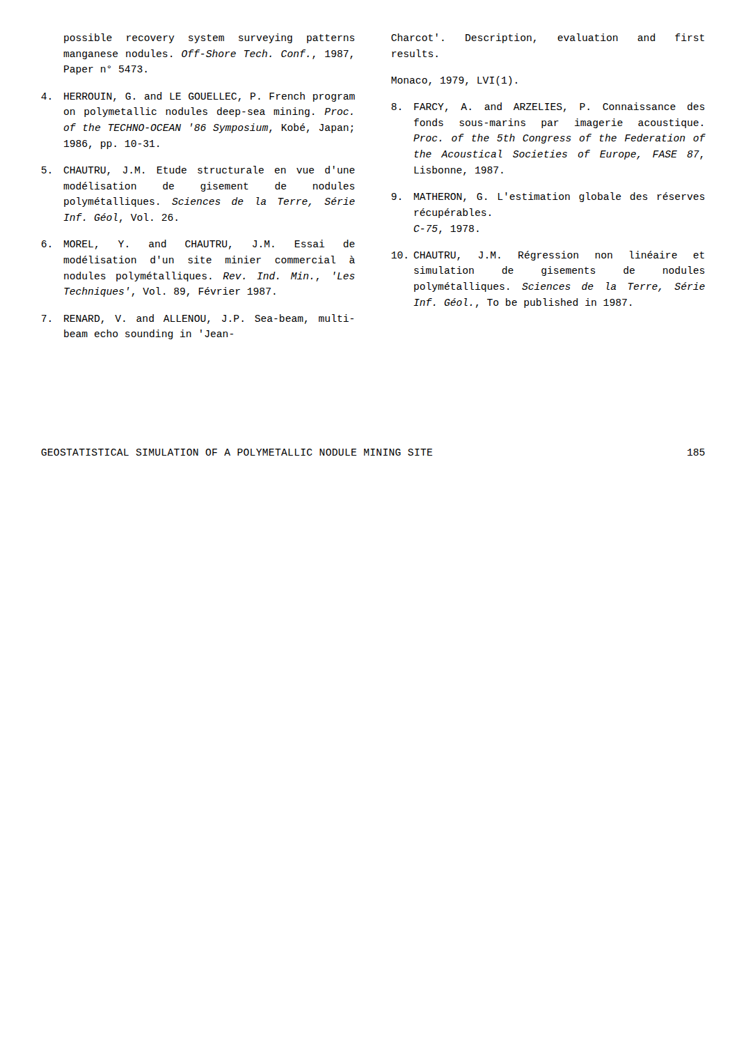possible recovery system surveying patterns manganese nodules. Off-Shore Tech. Conf., 1987, Paper n° 5473.
4. HERROUIN, G. and LE GOUELLEC, P. French program on polymetallic nodules deep-sea mining. Proc. of the TECHNO-OCEAN '86 Symposium, Kobé, Japan; 1986, pp. 10-31.
5. CHAUTRU, J.M. Etude structurale en vue d'une modélisation de gisement de nodules polymétalliques. Sciences de la Terre, Série Inf. Géol, Vol. 26.
6. MOREL, Y. and CHAUTRU, J.M. Essai de modélisation d'un site minier commercial à nodules polymétalliques. Rev. Ind. Min., 'Les Techniques', Vol. 89, Février 1987.
7. RENARD, V. and ALLENOU, J.P. Sea-beam, multi-beam echo sounding in 'Jean-
Charcot'. Description, evaluation and first results.
Monaco, 1979, LVI(1).
8. FARCY, A. and ARZELIES, P. Connaissance des fonds sous-marins par imagerie acoustique. Proc. of the 5th Congress of the Federation of the Acoustical Societies of Europe, FASE 87, Lisbonne, 1987.
9. MATHERON, G. L'estimation globale des réserves récupérables.
C-75, 1978.
10. CHAUTRU, J.M. Régression non linéaire et simulation de gisements de nodules polymétalliques. Sciences de la Terre, Série Inf. Géol., To be published in 1987.
GEOSTATISTICAL SIMULATION OF A POLYMETALLIC NODULE MINING SITE 185